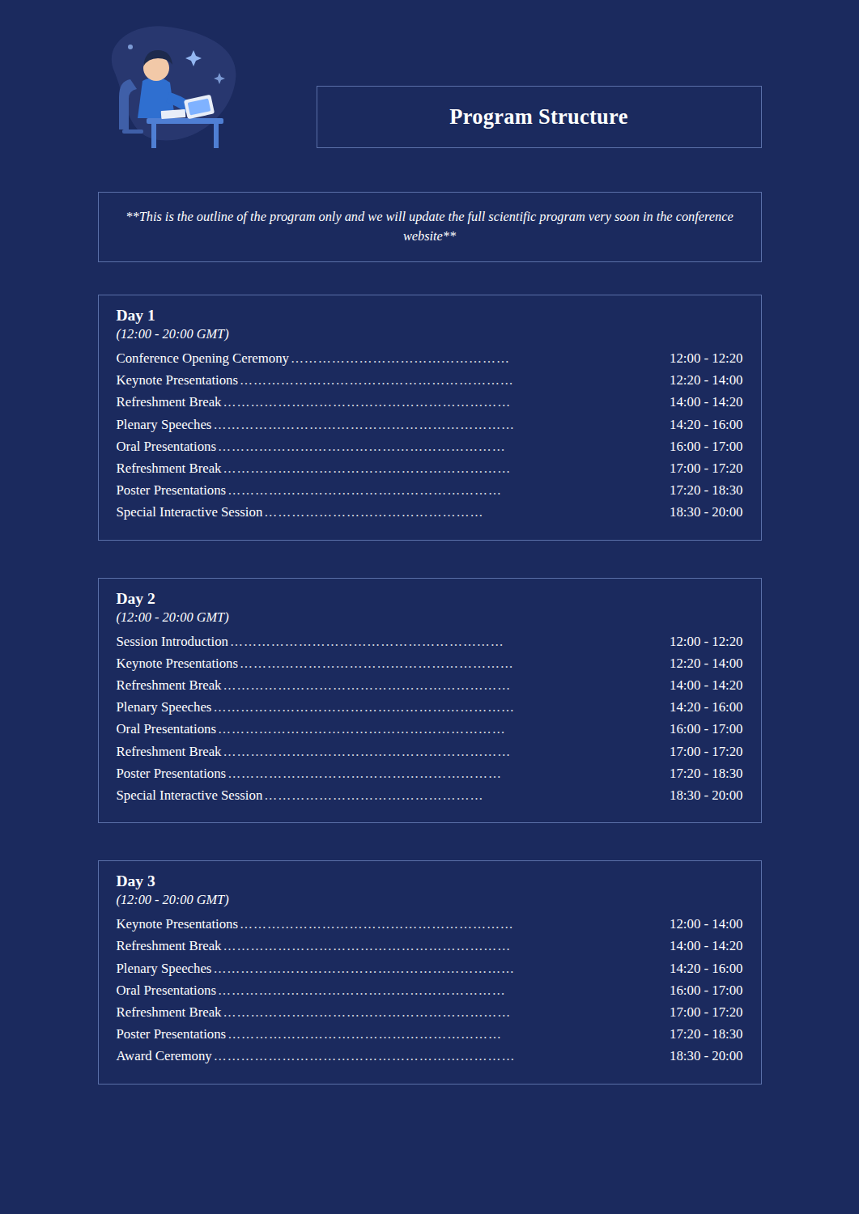Program Structure
**This is the outline of the program only and we will update the full scientific program very soon in the conference website**
Day 1
(12:00 - 20:00 GMT)
Conference Opening Ceremony…………………………………………12:00 - 12:20
Keynote Presentations……………………………………………………12:20 - 14:00
Refreshment Break………………………………………………………14:00 - 14:20
Plenary Speeches…………………………………………………………14:20 - 16:00
Oral Presentations………………………………………………………16:00 - 17:00
Refreshment Break………………………………………………………17:00 - 17:20
Poster Presentations……………………………………………………17:20 - 18:30
Special Interactive Session…………………………………………18:30 - 20:00
Day 2
(12:00 - 20:00 GMT)
Session Introduction……………………………………………………12:00 - 12:20
Keynote Presentations……………………………………………………12:20 - 14:00
Refreshment Break………………………………………………………14:00 - 14:20
Plenary Speeches…………………………………………………………14:20 - 16:00
Oral Presentations………………………………………………………16:00 - 17:00
Refreshment Break………………………………………………………17:00 - 17:20
Poster Presentations……………………………………………………17:20 - 18:30
Special Interactive Session…………………………………………18:30 - 20:00
Day 3
(12:00 - 20:00 GMT)
Keynote Presentations……………………………………………………12:00 - 14:00
Refreshment Break………………………………………………………14:00 - 14:20
Plenary Speeches…………………………………………………………14:20 - 16:00
Oral Presentations………………………………………………………16:00 - 17:00
Refreshment Break………………………………………………………17:00 - 17:20
Poster Presentations……………………………………………………17:20 - 18:30
Award Ceremony…………………………………………………………18:30 - 20:00